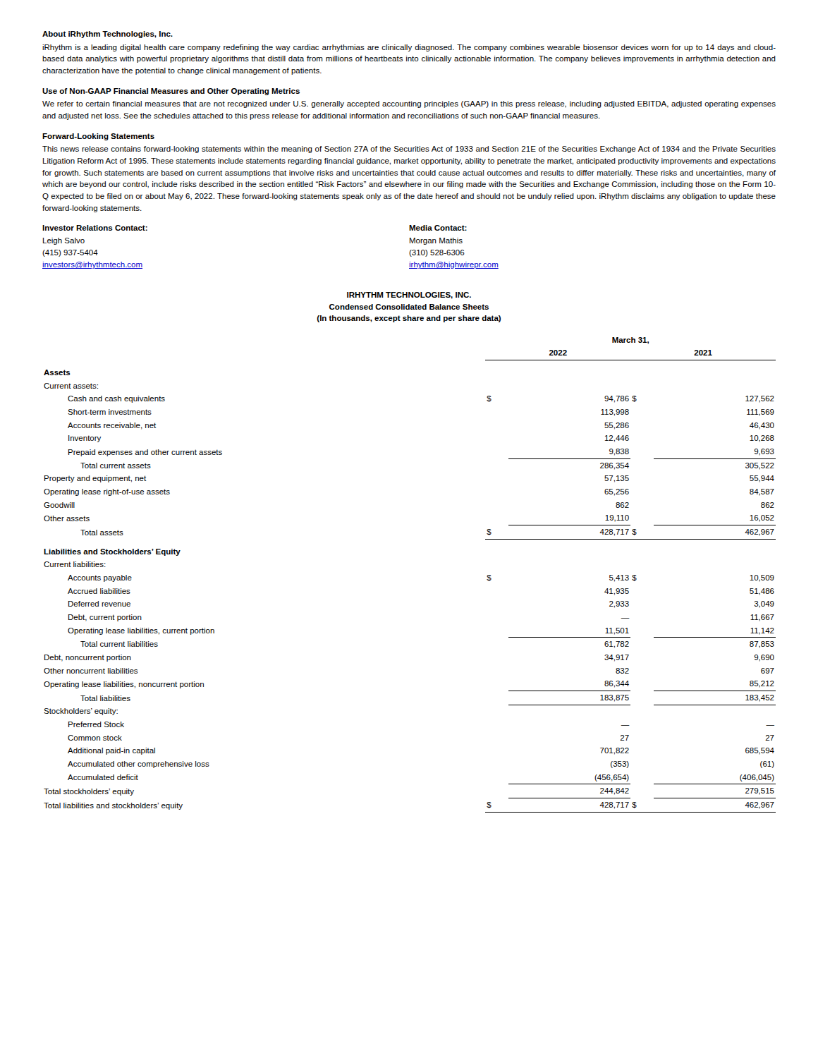About iRhythm Technologies, Inc.
iRhythm is a leading digital health care company redefining the way cardiac arrhythmias are clinically diagnosed. The company combines wearable biosensor devices worn for up to 14 days and cloud-based data analytics with powerful proprietary algorithms that distill data from millions of heartbeats into clinically actionable information. The company believes improvements in arrhythmia detection and characterization have the potential to change clinical management of patients.
Use of Non-GAAP Financial Measures and Other Operating Metrics
We refer to certain financial measures that are not recognized under U.S. generally accepted accounting principles (GAAP) in this press release, including adjusted EBITDA, adjusted operating expenses and adjusted net loss. See the schedules attached to this press release for additional information and reconciliations of such non-GAAP financial measures.
Forward-Looking Statements
This news release contains forward-looking statements within the meaning of Section 27A of the Securities Act of 1933 and Section 21E of the Securities Exchange Act of 1934 and the Private Securities Litigation Reform Act of 1995. These statements include statements regarding financial guidance, market opportunity, ability to penetrate the market, anticipated productivity improvements and expectations for growth. Such statements are based on current assumptions that involve risks and uncertainties that could cause actual outcomes and results to differ materially. These risks and uncertainties, many of which are beyond our control, include risks described in the section entitled “Risk Factors” and elsewhere in our filing made with the Securities and Exchange Commission, including those on the Form 10-Q expected to be filed on or about May 6, 2022. These forward-looking statements speak only as of the date hereof and should not be unduly relied upon. iRhythm disclaims any obligation to update these forward-looking statements.
| Investor Relations Contact: | Media Contact: |
| Leigh Salvo | Morgan Mathis |
| (415) 937-5404 | (310) 528-6306 |
| investors@irhythmtech.com | irhythm@highwirepr.com |
IRHYTHM TECHNOLOGIES, INC.
Condensed Consolidated Balance Sheets
(In thousands, except share and per share data)
| | March 31, |
| | 2022 | 2021 |
| Assets | | | | |
| Current assets: | | | | |
| Cash and cash equivalents | $ | 94,786 | $ | 127,562 |
| Short-term investments | | 113,998 | | 111,569 |
| Accounts receivable, net | | 55,286 | | 46,430 |
| Inventory | | 12,446 | | 10,268 |
| Prepaid expenses and other current assets | | 9,838 | | 9,693 |
| Total current assets | | 286,354 | | 305,522 |
| Property and equipment, net | | 57,135 | | 55,944 |
| Operating lease right-of-use assets | | 65,256 | | 84,587 |
| Goodwill | | 862 | | 862 |
| Other assets | | 19,110 | | 16,052 |
| Total assets | $ | 428,717 | $ | 462,967 |
| Liabilities and Stockholders’ Equity | | | | |
| Current liabilities: | | | | |
| Accounts payable | $ | 5,413 | $ | 10,509 |
| Accrued liabilities | | 41,935 | | 51,486 |
| Deferred revenue | | 2,933 | | 3,049 |
| Debt, current portion | | — | | 11,667 |
| Operating lease liabilities, current portion | | 11,501 | | 11,142 |
| Total current liabilities | | 61,782 | | 87,853 |
| Debt, noncurrent portion | | 34,917 | | 9,690 |
| Other noncurrent liabilities | | 832 | | 697 |
| Operating lease liabilities, noncurrent portion | | 86,344 | | 85,212 |
| Total liabilities | | 183,875 | | 183,452 |
| Stockholders’ equity: | | | | |
| Preferred Stock | | — | | — |
| Common stock | | 27 | | 27 |
| Additional paid-in capital | | 701,822 | | 685,594 |
| Accumulated other comprehensive loss | | (353) | | (61) |
| Accumulated deficit | | (456,654) | | (406,045) |
| Total stockholders’ equity | | 244,842 | | 279,515 |
| Total liabilities and stockholders’ equity | $ | 428,717 | $ | 462,967 |